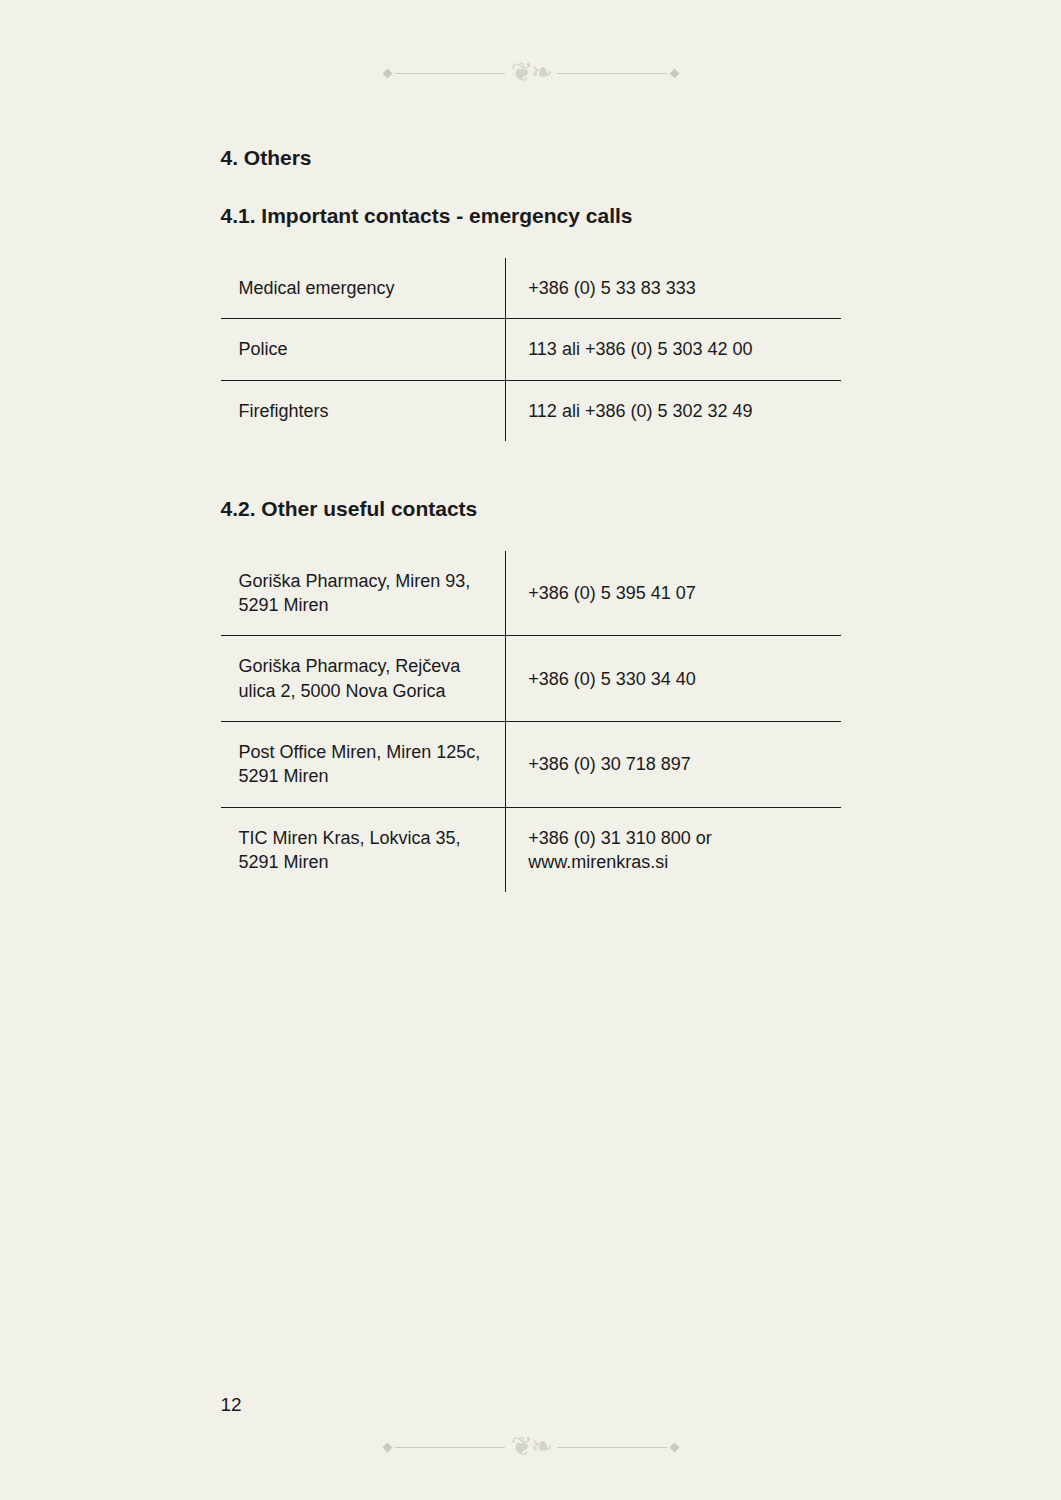❦❧
4. Others
4.1. Important contacts - emergency calls
| Medical emergency | +386 (0) 5 33 83 333 |
| Police | 113 ali +386 (0) 5 303 42 00 |
| Firefighters | 112 ali +386 (0) 5 302 32 49 |
4.2. Other useful contacts
| Goriška Pharmacy, Miren 93, 5291 Miren | +386 (0) 5 395 41 07 |
| Goriška Pharmacy, Rejčeva ulica 2, 5000 Nova Gorica | +386 (0) 5 330 34 40 |
| Post Office Miren, Miren 125c, 5291 Miren | +386 (0) 30 718 897 |
| TIC Miren Kras, Lokvica 35, 5291 Miren | +386 (0) 31 310 800 or www.mirenkras.si |
12
❦❧